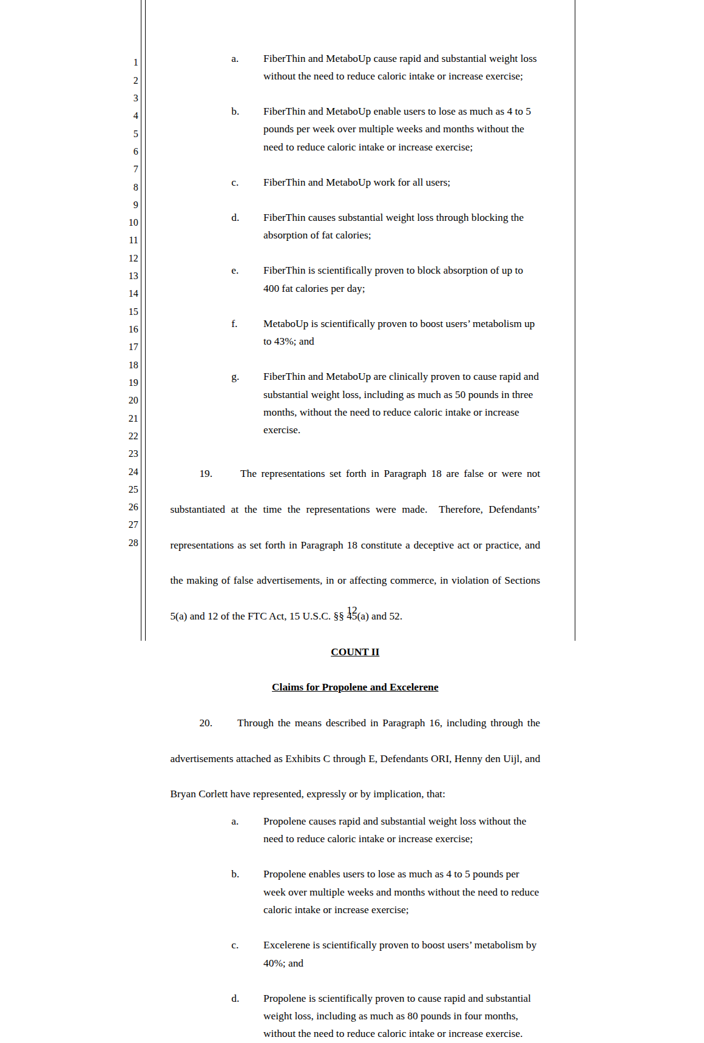1
2
3
4
5
6
7
8
9
10
11
12
13
14
15
16
17
18
19
20
21
22
23
24
25
26
27
28
a.
FiberThin and MetaboUp cause rapid and substantial weight loss without the need to reduce caloric intake or increase exercise;
b.
FiberThin and MetaboUp enable users to lose as much as 4 to 5 pounds per week over multiple weeks and months without the need to reduce caloric intake or increase exercise;
c.
FiberThin and MetaboUp work for all users;
d.
FiberThin causes substantial weight loss through blocking the absorption of fat calories;
e.
FiberThin is scientifically proven to block absorption of up to 400 fat calories per day;
f.
MetaboUp is scientifically proven to boost users’ metabolism up to 43%; and
g.
FiberThin and MetaboUp are clinically proven to cause rapid and substantial weight loss, including as much as 50 pounds in three months, without the need to reduce caloric intake or increase exercise.
19. The representations set forth in Paragraph 18 are false or were not substantiated at the time the representations were made. Therefore, Defendants’ representations as set forth in Paragraph 18 constitute a deceptive act or practice, and the making of false advertisements, in or affecting commerce, in violation of Sections 5(a) and 12 of the FTC Act, 15 U.S.C. §§ 45(a) and 52.
COUNT II
Claims for Propolene and Excelerene
20. Through the means described in Paragraph 16, including through the advertisements attached as Exhibits C through E, Defendants ORI, Henny den Uijl, and Bryan Corlett have represented, expressly or by implication, that:
a.
Propolene causes rapid and substantial weight loss without the need to reduce caloric intake or increase exercise;
b.
Propolene enables users to lose as much as 4 to 5 pounds per week over multiple weeks and months without the need to reduce caloric intake or increase exercise;
c.
Excelerene is scientifically proven to boost users’ metabolism by 40%; and
d.
Propolene is scientifically proven to cause rapid and substantial weight loss, including as much as 80 pounds in four months, without the need to reduce caloric intake or increase exercise.
12